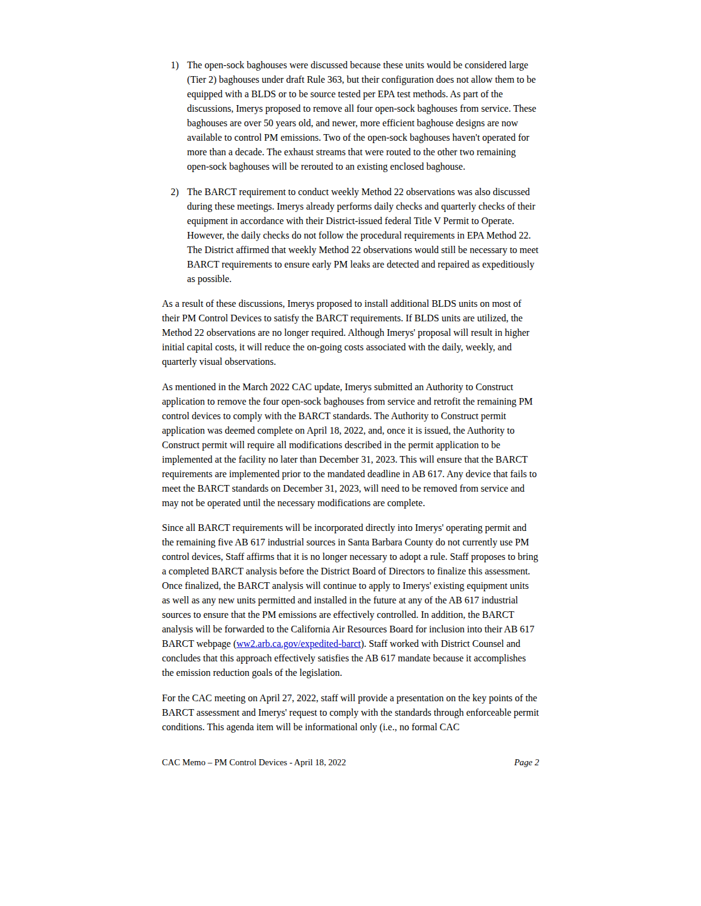1) The open-sock baghouses were discussed because these units would be considered large (Tier 2) baghouses under draft Rule 363, but their configuration does not allow them to be equipped with a BLDS or to be source tested per EPA test methods. As part of the discussions, Imerys proposed to remove all four open-sock baghouses from service. These baghouses are over 50 years old, and newer, more efficient baghouse designs are now available to control PM emissions. Two of the open-sock baghouses haven't operated for more than a decade. The exhaust streams that were routed to the other two remaining open-sock baghouses will be rerouted to an existing enclosed baghouse.
2) The BARCT requirement to conduct weekly Method 22 observations was also discussed during these meetings. Imerys already performs daily checks and quarterly checks of their equipment in accordance with their District-issued federal Title V Permit to Operate. However, the daily checks do not follow the procedural requirements in EPA Method 22. The District affirmed that weekly Method 22 observations would still be necessary to meet BARCT requirements to ensure early PM leaks are detected and repaired as expeditiously as possible.
As a result of these discussions, Imerys proposed to install additional BLDS units on most of their PM Control Devices to satisfy the BARCT requirements. If BLDS units are utilized, the Method 22 observations are no longer required. Although Imerys' proposal will result in higher initial capital costs, it will reduce the on-going costs associated with the daily, weekly, and quarterly visual observations.
As mentioned in the March 2022 CAC update, Imerys submitted an Authority to Construct application to remove the four open-sock baghouses from service and retrofit the remaining PM control devices to comply with the BARCT standards. The Authority to Construct permit application was deemed complete on April 18, 2022, and, once it is issued, the Authority to Construct permit will require all modifications described in the permit application to be implemented at the facility no later than December 31, 2023. This will ensure that the BARCT requirements are implemented prior to the mandated deadline in AB 617. Any device that fails to meet the BARCT standards on December 31, 2023, will need to be removed from service and may not be operated until the necessary modifications are complete.
Since all BARCT requirements will be incorporated directly into Imerys' operating permit and the remaining five AB 617 industrial sources in Santa Barbara County do not currently use PM control devices, Staff affirms that it is no longer necessary to adopt a rule. Staff proposes to bring a completed BARCT analysis before the District Board of Directors to finalize this assessment. Once finalized, the BARCT analysis will continue to apply to Imerys' existing equipment units as well as any new units permitted and installed in the future at any of the AB 617 industrial sources to ensure that the PM emissions are effectively controlled. In addition, the BARCT analysis will be forwarded to the California Air Resources Board for inclusion into their AB 617 BARCT webpage (ww2.arb.ca.gov/expedited-barct). Staff worked with District Counsel and concludes that this approach effectively satisfies the AB 617 mandate because it accomplishes the emission reduction goals of the legislation.
For the CAC meeting on April 27, 2022, staff will provide a presentation on the key points of the BARCT assessment and Imerys' request to comply with the standards through enforceable permit conditions. This agenda item will be informational only (i.e., no formal CAC
CAC Memo – PM Control Devices - April 18, 2022 Page 2